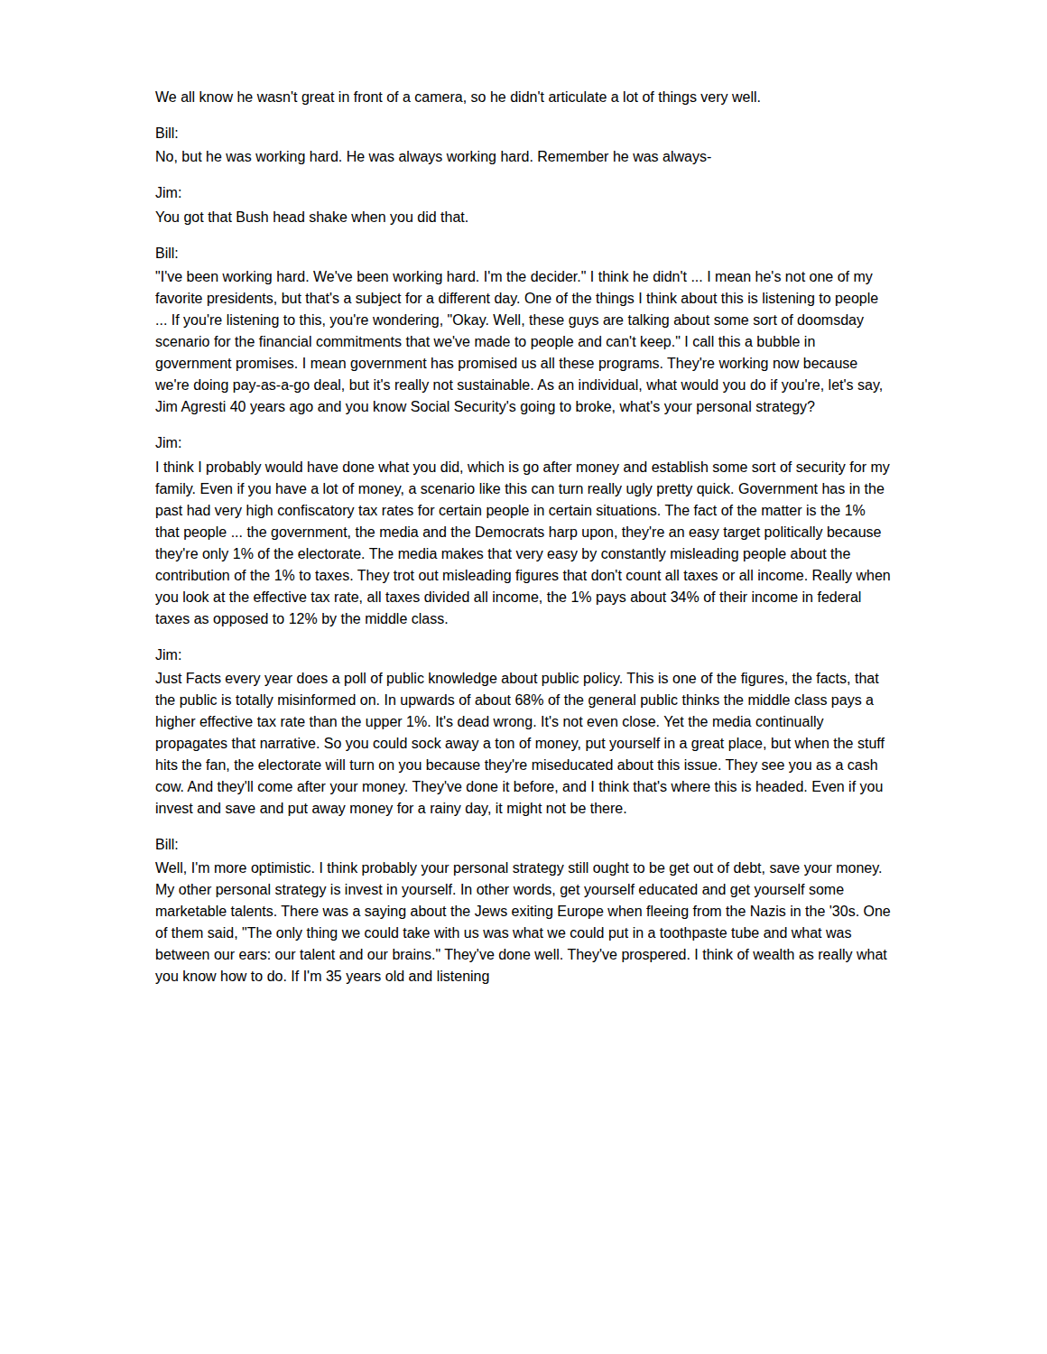We all know he wasn't great in front of a camera, so he didn't articulate a lot of things very well.
Bill:
No, but he was working hard. He was always working hard. Remember he was always-
Jim:
You got that Bush head shake when you did that.
Bill:
"I've been working hard. We've been working hard. I'm the decider." I think he didn't ... I mean he's not one of my favorite presidents, but that's a subject for a different day. One of the things I think about this is listening to people ... If you're listening to this, you're wondering, "Okay. Well, these guys are talking about some sort of doomsday scenario for the financial commitments that we've made to people and can't keep." I call this a bubble in government promises. I mean government has promised us all these programs. They're working now because we're doing pay-as-a-go deal, but it's really not sustainable. As an individual, what would you do if you're, let's say, Jim Agresti 40 years ago and you know Social Security's going to broke, what's your personal strategy?
Jim:
I think I probably would have done what you did, which is go after money and establish some sort of security for my family. Even if you have a lot of money, a scenario like this can turn really ugly pretty quick. Government has in the past had very high confiscatory tax rates for certain people in certain situations. The fact of the matter is the 1% that people ... the government, the media and the Democrats harp upon, they're an easy target politically because they're only 1% of the electorate. The media makes that very easy by constantly misleading people about the contribution of the 1% to taxes. They trot out misleading figures that don't count all taxes or all income. Really when you look at the effective tax rate, all taxes divided all income, the 1% pays about 34% of their income in federal taxes as opposed to 12% by the middle class.
Jim:
Just Facts every year does a poll of public knowledge about public policy. This is one of the figures, the facts, that the public is totally misinformed on. In upwards of about 68% of the general public thinks the middle class pays a higher effective tax rate than the upper 1%. It's dead wrong. It's not even close. Yet the media continually propagates that narrative. So you could sock away a ton of money, put yourself in a great place, but when the stuff hits the fan, the electorate will turn on you because they're miseducated about this issue. They see you as a cash cow. And they'll come after your money. They've done it before, and I think that's where this is headed. Even if you invest and save and put away money for a rainy day, it might not be there.
Bill:
Well, I'm more optimistic. I think probably your personal strategy still ought to be get out of debt, save your money. My other personal strategy is invest in yourself. In other words, get yourself educated and get yourself some marketable talents. There was a saying about the Jews exiting Europe when fleeing from the Nazis in the '30s. One of them said, "The only thing we could take with us was what we could put in a toothpaste tube and what was between our ears: our talent and our brains." They've done well. They've prospered. I think of wealth as really what you know how to do. If I'm 35 years old and listening